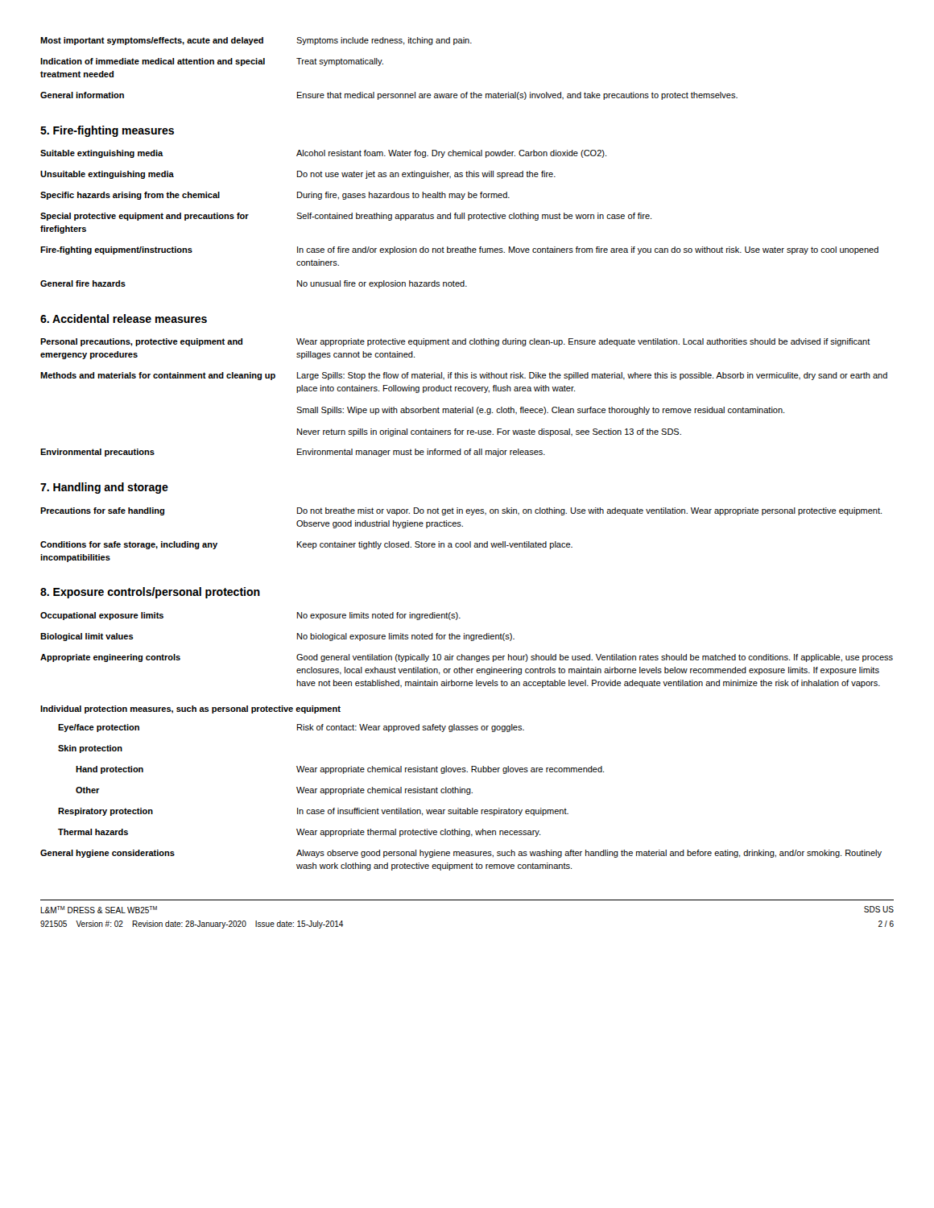| Most important symptoms/effects, acute and delayed | Symptoms include redness, itching and pain. |
| Indication of immediate medical attention and special treatment needed | Treat symptomatically. |
| General information | Ensure that medical personnel are aware of the material(s) involved, and take precautions to protect themselves. |
5. Fire-fighting measures
| Suitable extinguishing media | Alcohol resistant foam. Water fog. Dry chemical powder. Carbon dioxide (CO2). |
| Unsuitable extinguishing media | Do not use water jet as an extinguisher, as this will spread the fire. |
| Specific hazards arising from the chemical | During fire, gases hazardous to health may be formed. |
| Special protective equipment and precautions for firefighters | Self-contained breathing apparatus and full protective clothing must be worn in case of fire. |
| Fire-fighting equipment/instructions | In case of fire and/or explosion do not breathe fumes. Move containers from fire area if you can do so without risk. Use water spray to cool unopened containers. |
| General fire hazards | No unusual fire or explosion hazards noted. |
6. Accidental release measures
| Personal precautions, protective equipment and emergency procedures | Wear appropriate protective equipment and clothing during clean-up. Ensure adequate ventilation. Local authorities should be advised if significant spillages cannot be contained. |
| Methods and materials for containment and cleaning up | Large Spills: Stop the flow of material, if this is without risk. Dike the spilled material, where this is possible. Absorb in vermiculite, dry sand or earth and place into containers. Following product recovery, flush area with water. Small Spills: Wipe up with absorbent material (e.g. cloth, fleece). Clean surface thoroughly to remove residual contamination. Never return spills in original containers for re-use. For waste disposal, see Section 13 of the SDS. |
| Environmental precautions | Environmental manager must be informed of all major releases. |
7. Handling and storage
| Precautions for safe handling | Do not breathe mist or vapor. Do not get in eyes, on skin, on clothing. Use with adequate ventilation. Wear appropriate personal protective equipment. Observe good industrial hygiene practices. |
| Conditions for safe storage, including any incompatibilities | Keep container tightly closed. Store in a cool and well-ventilated place. |
8. Exposure controls/personal protection
| Occupational exposure limits | No exposure limits noted for ingredient(s). |
| Biological limit values | No biological exposure limits noted for the ingredient(s). |
| Appropriate engineering controls | Good general ventilation (typically 10 air changes per hour) should be used. Ventilation rates should be matched to conditions. If applicable, use process enclosures, local exhaust ventilation, or other engineering controls to maintain airborne levels below recommended exposure limits. If exposure limits have not been established, maintain airborne levels to an acceptable level. Provide adequate ventilation and minimize the risk of inhalation of vapors. |
Individual protection measures, such as personal protective equipment
| Eye/face protection | Risk of contact: Wear approved safety glasses or goggles. |
| Skin protection | |
| Hand protection | Wear appropriate chemical resistant gloves. Rubber gloves are recommended. |
| Other | Wear appropriate chemical resistant clothing. |
| Respiratory protection | In case of insufficient ventilation, wear suitable respiratory equipment. |
| Thermal hazards | Wear appropriate thermal protective clothing, when necessary. |
| General hygiene considerations | Always observe good personal hygiene measures, such as washing after handling the material and before eating, drinking, and/or smoking. Routinely wash work clothing and protective equipment to remove contaminants. |
| L&M TM DRESS & SEAL WB25 TM | SDS US |
| 921505 Version #: 02 Revision date: 28-January-2020 Issue date: 15-July-2014 | 2 / 6 |